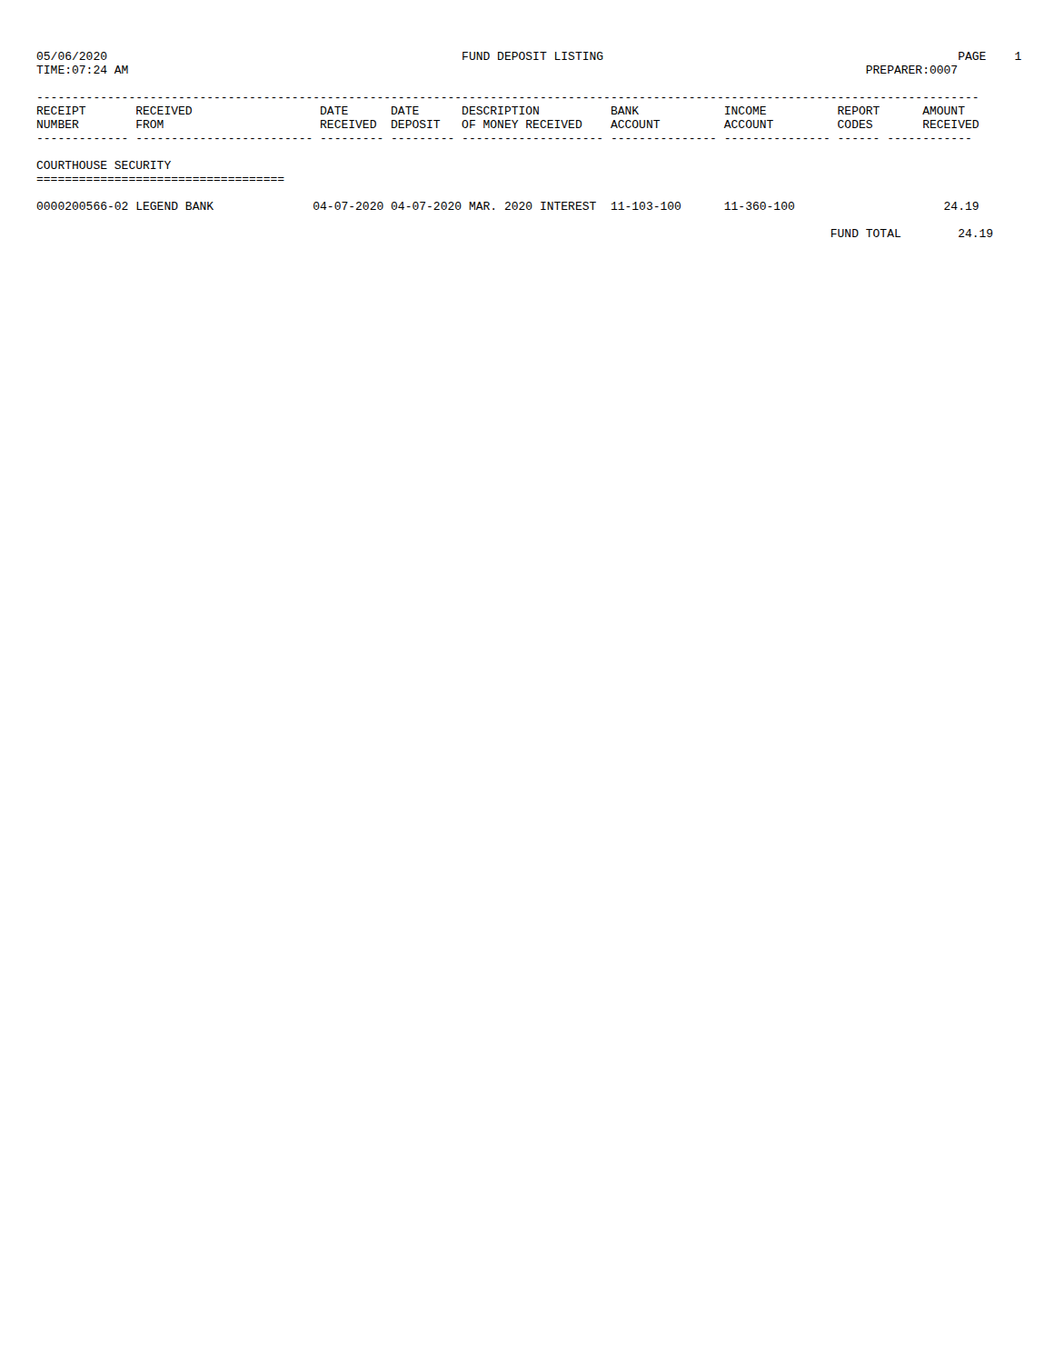05/06/2020 FUND DEPOSIT LISTING PAGE 1 TIME:07:24 AM PREPARER:0007 ------------------------------------------------------------------------------------------------------------------------------------- RECEIPT RECEIVED DATE DATE DESCRIPTION BANK INCOME REPORT AMOUNT NUMBER FROM RECEIVED DEPOSIT OF MONEY RECEIVED ACCOUNT ACCOUNT CODES RECEIVED ------------- ------------------------- --------- --------- -------------------- --------------- --------------- ------ ------------ COURTHOUSE SECURITY =================================== 0000200566-02 LEGEND BANK 04-07-2020 04-07-2020 MAR. 2020 INTEREST 11-103-100 11-360-100 24.19 FUND TOTAL 24.19